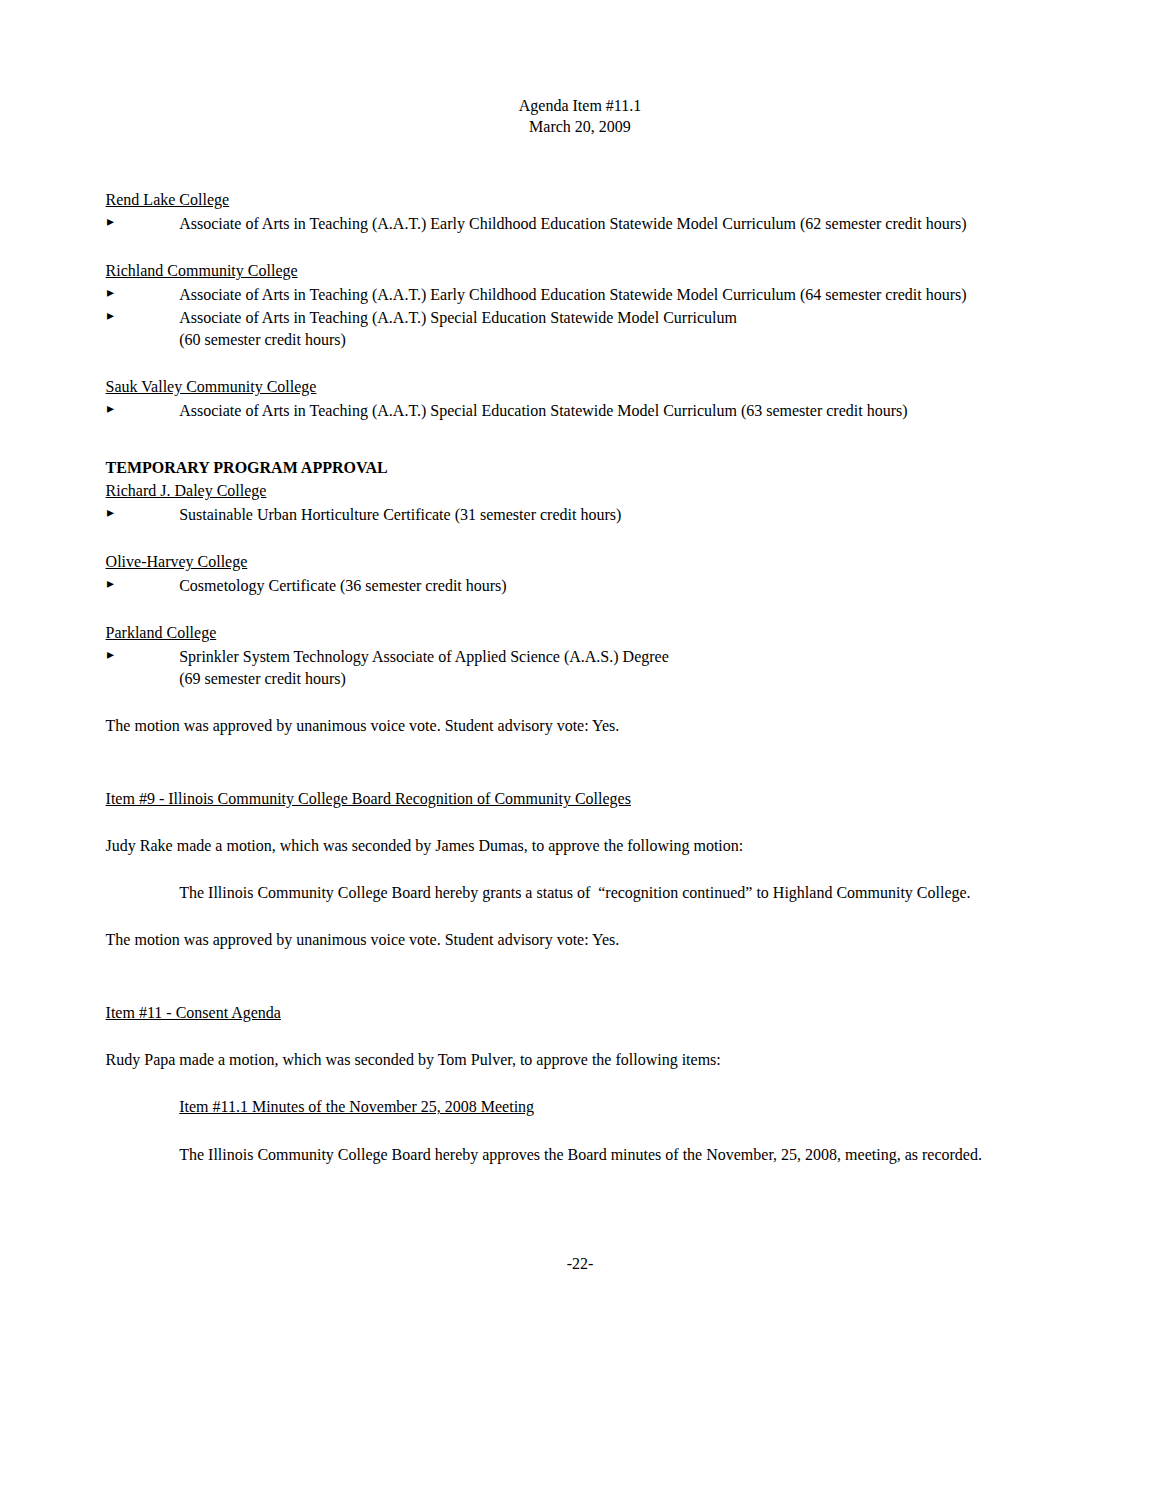Agenda Item #11.1
March 20, 2009
Rend Lake College
Associate of Arts in Teaching (A.A.T.) Early Childhood Education Statewide Model Curriculum (62 semester credit hours)
Richland Community College
Associate of Arts in Teaching (A.A.T.) Early Childhood Education Statewide Model Curriculum (64 semester credit hours)
Associate of Arts in Teaching (A.A.T.) Special Education Statewide Model Curriculum
(60 semester credit hours)
Sauk Valley Community College
Associate of Arts in Teaching (A.A.T.) Special Education Statewide Model Curriculum (63 semester credit hours)
TEMPORARY PROGRAM APPROVAL
Richard J. Daley College
Sustainable Urban Horticulture Certificate (31 semester credit hours)
Olive-Harvey College
Cosmetology Certificate (36 semester credit hours)
Parkland College
Sprinkler System Technology Associate of Applied Science (A.A.S.) Degree
(69 semester credit hours)
The motion was approved by unanimous voice vote. Student advisory vote: Yes.
Item #9 - Illinois Community College Board Recognition of Community Colleges
Judy Rake made a motion, which was seconded by James Dumas, to approve the following motion:
The Illinois Community College Board hereby grants a status of “recognition continued” to Highland Community College.
The motion was approved by unanimous voice vote. Student advisory vote: Yes.
Item #11 - Consent Agenda
Rudy Papa made a motion, which was seconded by Tom Pulver, to approve the following items:
Item #11.1 Minutes of the November 25, 2008 Meeting
The Illinois Community College Board hereby approves the Board minutes of the November, 25, 2008, meeting, as recorded.
-22-